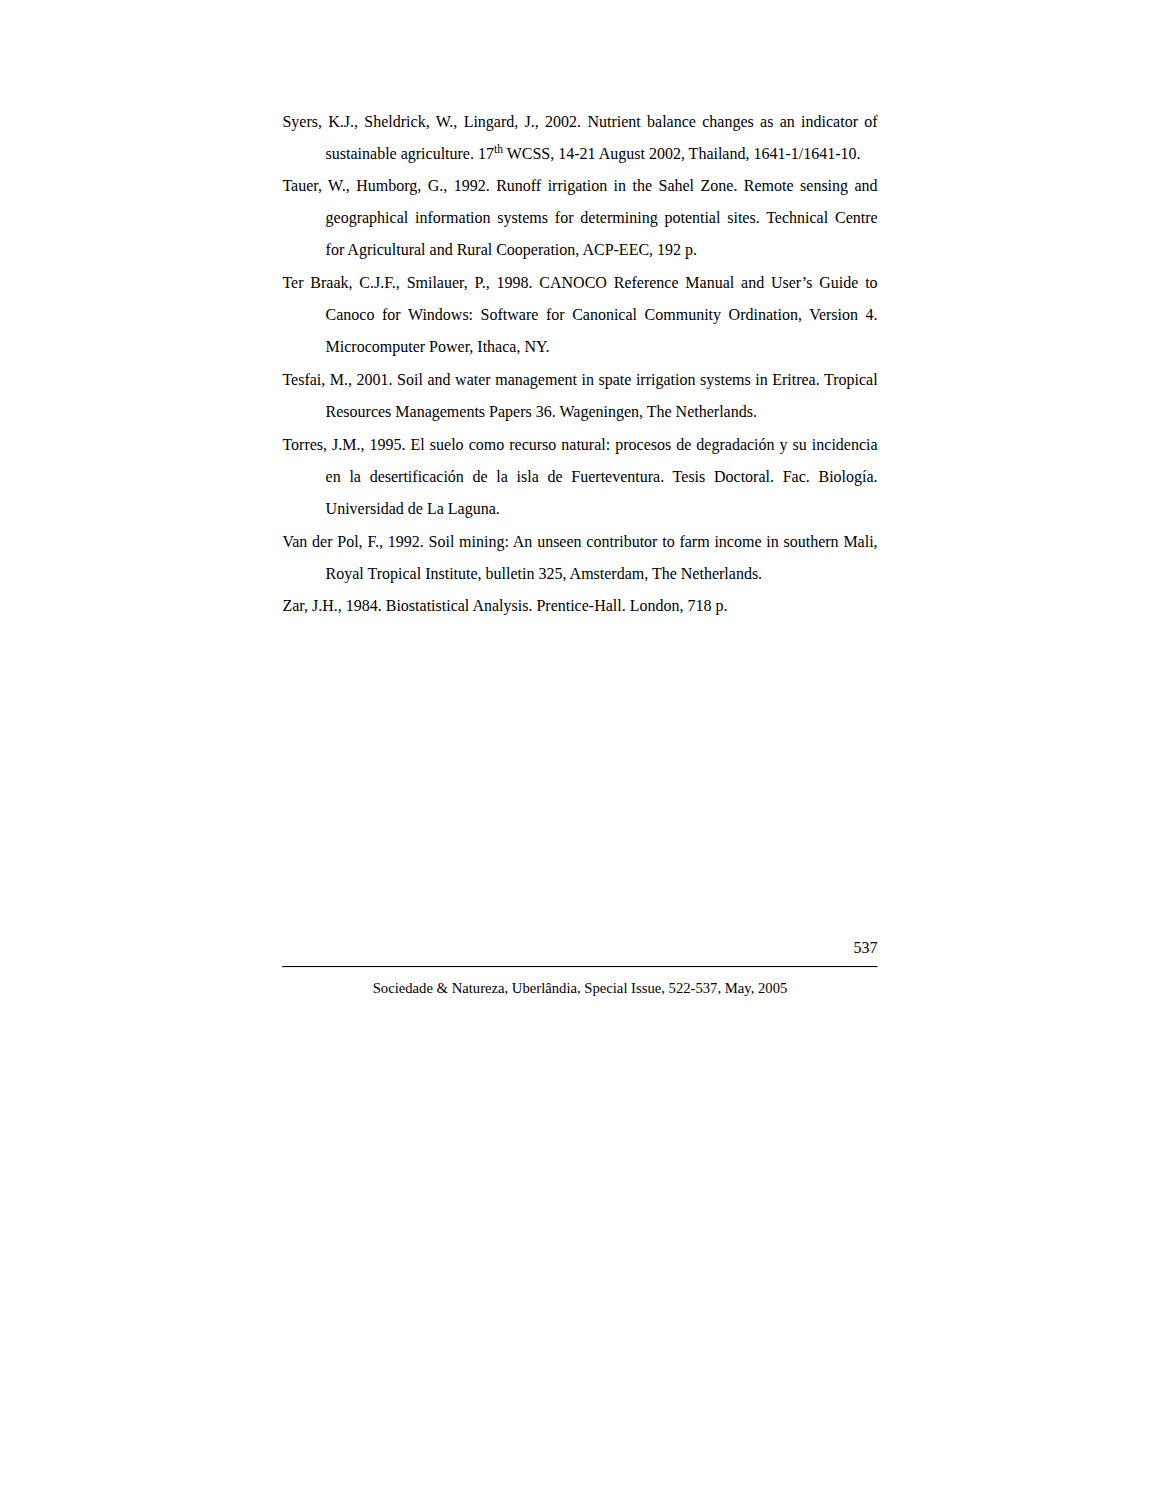Syers, K.J., Sheldrick, W., Lingard, J., 2002. Nutrient balance changes as an indicator of sustainable agriculture. 17th WCSS, 14-21 August 2002, Thailand, 1641-1/1641-10.
Tauer, W., Humborg, G., 1992. Runoff irrigation in the Sahel Zone. Remote sensing and geographical information systems for determining potential sites. Technical Centre for Agricultural and Rural Cooperation, ACP-EEC, 192 p.
Ter Braak, C.J.F., Smilauer, P., 1998. CANOCO Reference Manual and User’s Guide to Canoco for Windows: Software for Canonical Community Ordination, Version 4. Microcomputer Power, Ithaca, NY.
Tesfai, M., 2001. Soil and water management in spate irrigation systems in Eritrea. Tropical Resources Managements Papers 36. Wageningen, The Netherlands.
Torres, J.M., 1995. El suelo como recurso natural: procesos de degradación y su incidencia en la desertificación de la isla de Fuerteventura. Tesis Doctoral. Fac. Biología. Universidad de La Laguna.
Van der Pol, F., 1992. Soil mining: An unseen contributor to farm income in southern Mali, Royal Tropical Institute, bulletin 325, Amsterdam, The Netherlands.
Zar, J.H., 1984. Biostatistical Analysis. Prentice-Hall. London, 718 p.
537
Sociedade & Natureza, Uberlândia, Special Issue, 522-537, May, 2005